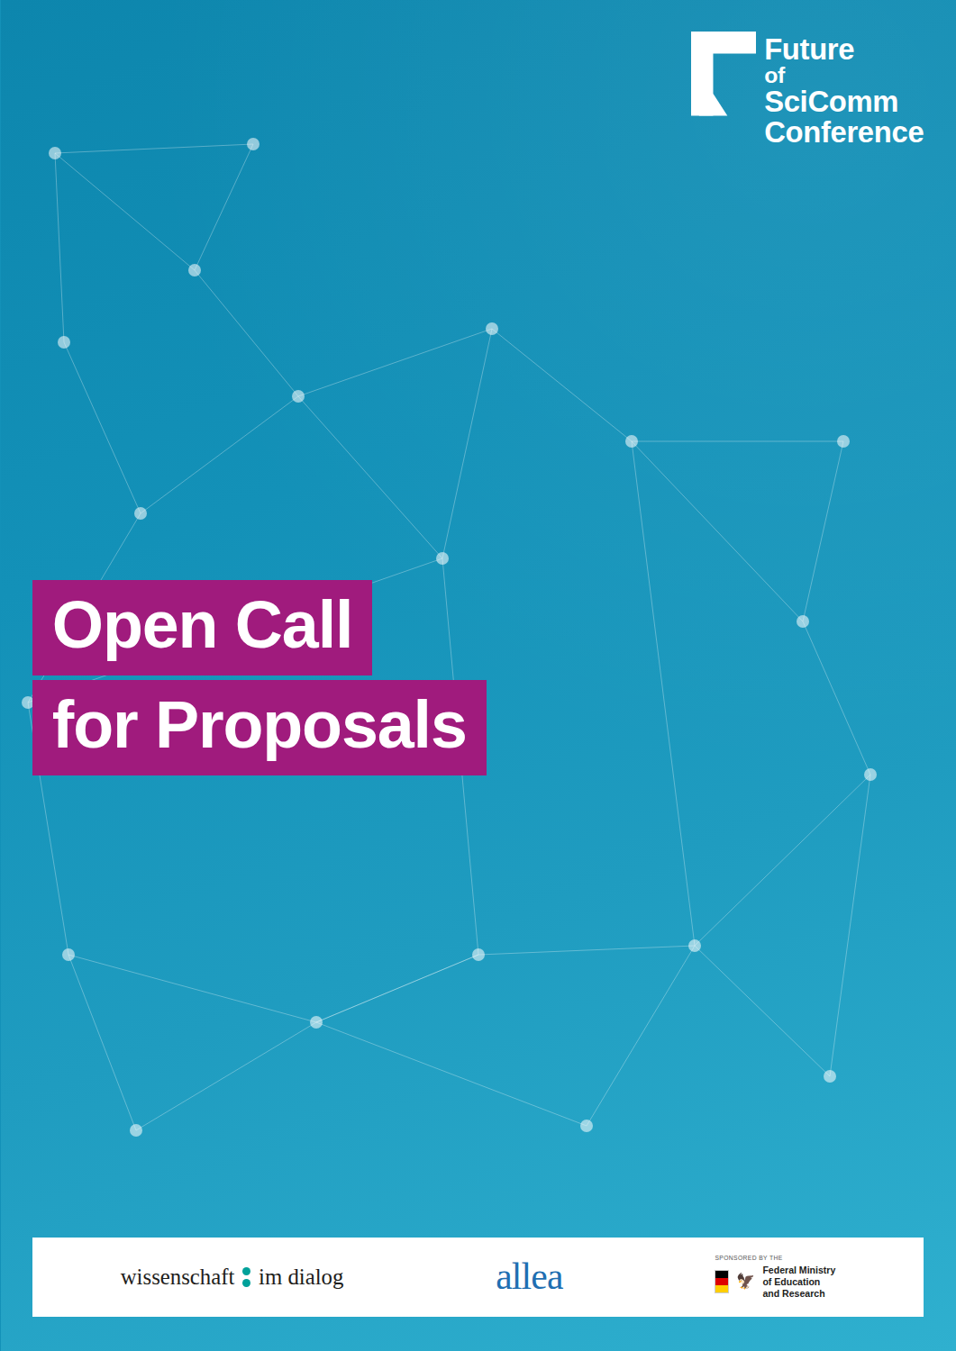Future of SciComm Conference
Open Call for Proposals
wissenschaft im dialog
allea
Sponsored by the
🦅 Federal Ministry
of Education
and Research